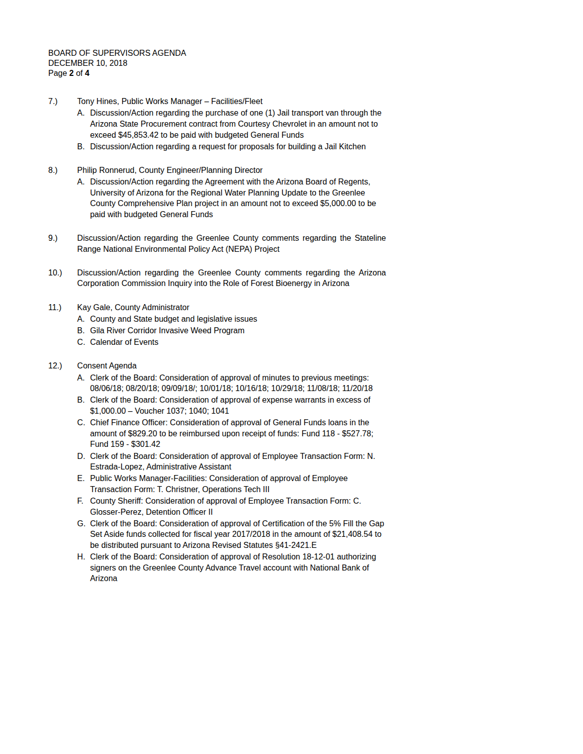BOARD OF SUPERVISORS AGENDA
DECEMBER 10, 2018
Page 2 of 4
7.)
Tony Hines, Public Works Manager – Facilities/Fleet
A. Discussion/Action regarding the purchase of one (1) Jail transport van through the Arizona State Procurement contract from Courtesy Chevrolet in an amount not to exceed $45,853.42 to be paid with budgeted General Funds
B. Discussion/Action regarding a request for proposals for building a Jail Kitchen
8.)
Philip Ronnerud, County Engineer/Planning Director
A. Discussion/Action regarding the Agreement with the Arizona Board of Regents, University of Arizona for the Regional Water Planning Update to the Greenlee County Comprehensive Plan project in an amount not to exceed $5,000.00 to be paid with budgeted General Funds
9.)
Discussion/Action regarding the Greenlee County comments regarding the Stateline Range National Environmental Policy Act (NEPA) Project
10.)
Discussion/Action regarding the Greenlee County comments regarding the Arizona Corporation Commission Inquiry into the Role of Forest Bioenergy in Arizona
11.)
Kay Gale, County Administrator
A. County and State budget and legislative issues
B. Gila River Corridor Invasive Weed Program
C. Calendar of Events
12.)
Consent Agenda
A. Clerk of the Board: Consideration of approval of minutes to previous meetings: 08/06/18; 08/20/18; 09/09/18/; 10/01/18; 10/16/18; 10/29/18; 11/08/18; 11/20/18
B. Clerk of the Board: Consideration of approval of expense warrants in excess of $1,000.00 – Voucher 1037; 1040; 1041
C. Chief Finance Officer: Consideration of approval of General Funds loans in the amount of $829.20 to be reimbursed upon receipt of funds: Fund 118 - $527.78; Fund 159 - $301.42
D. Clerk of the Board: Consideration of approval of Employee Transaction Form: N. Estrada-Lopez, Administrative Assistant
E. Public Works Manager-Facilities: Consideration of approval of Employee Transaction Form: T. Christner, Operations Tech III
F. County Sheriff: Consideration of approval of Employee Transaction Form: C. Glosser-Perez, Detention Officer II
G. Clerk of the Board: Consideration of approval of Certification of the 5% Fill the Gap Set Aside funds collected for fiscal year 2017/2018 in the amount of $21,408.54 to be distributed pursuant to Arizona Revised Statutes §41-2421.E
H. Clerk of the Board: Consideration of approval of Resolution 18-12-01 authorizing signers on the Greenlee County Advance Travel account with National Bank of Arizona